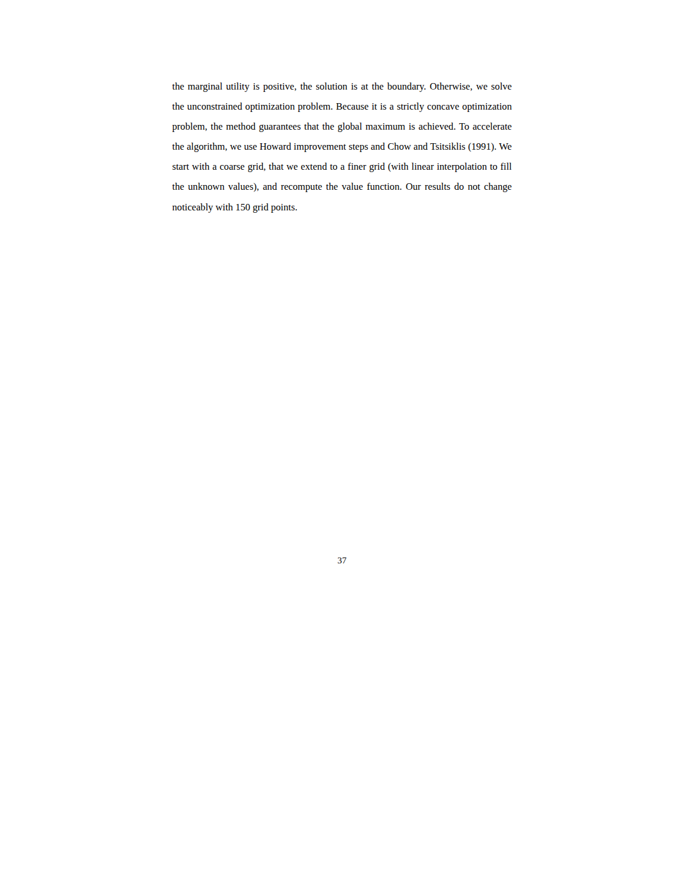the marginal utility is positive, the solution is at the boundary. Otherwise, we solve the unconstrained optimization problem. Because it is a strictly concave optimization problem, the method guarantees that the global maximum is achieved. To accelerate the algorithm, we use Howard improvement steps and Chow and Tsitsiklis (1991). We start with a coarse grid, that we extend to a finer grid (with linear interpolation to fill the unknown values), and recompute the value function. Our results do not change noticeably with 150 grid points.
37